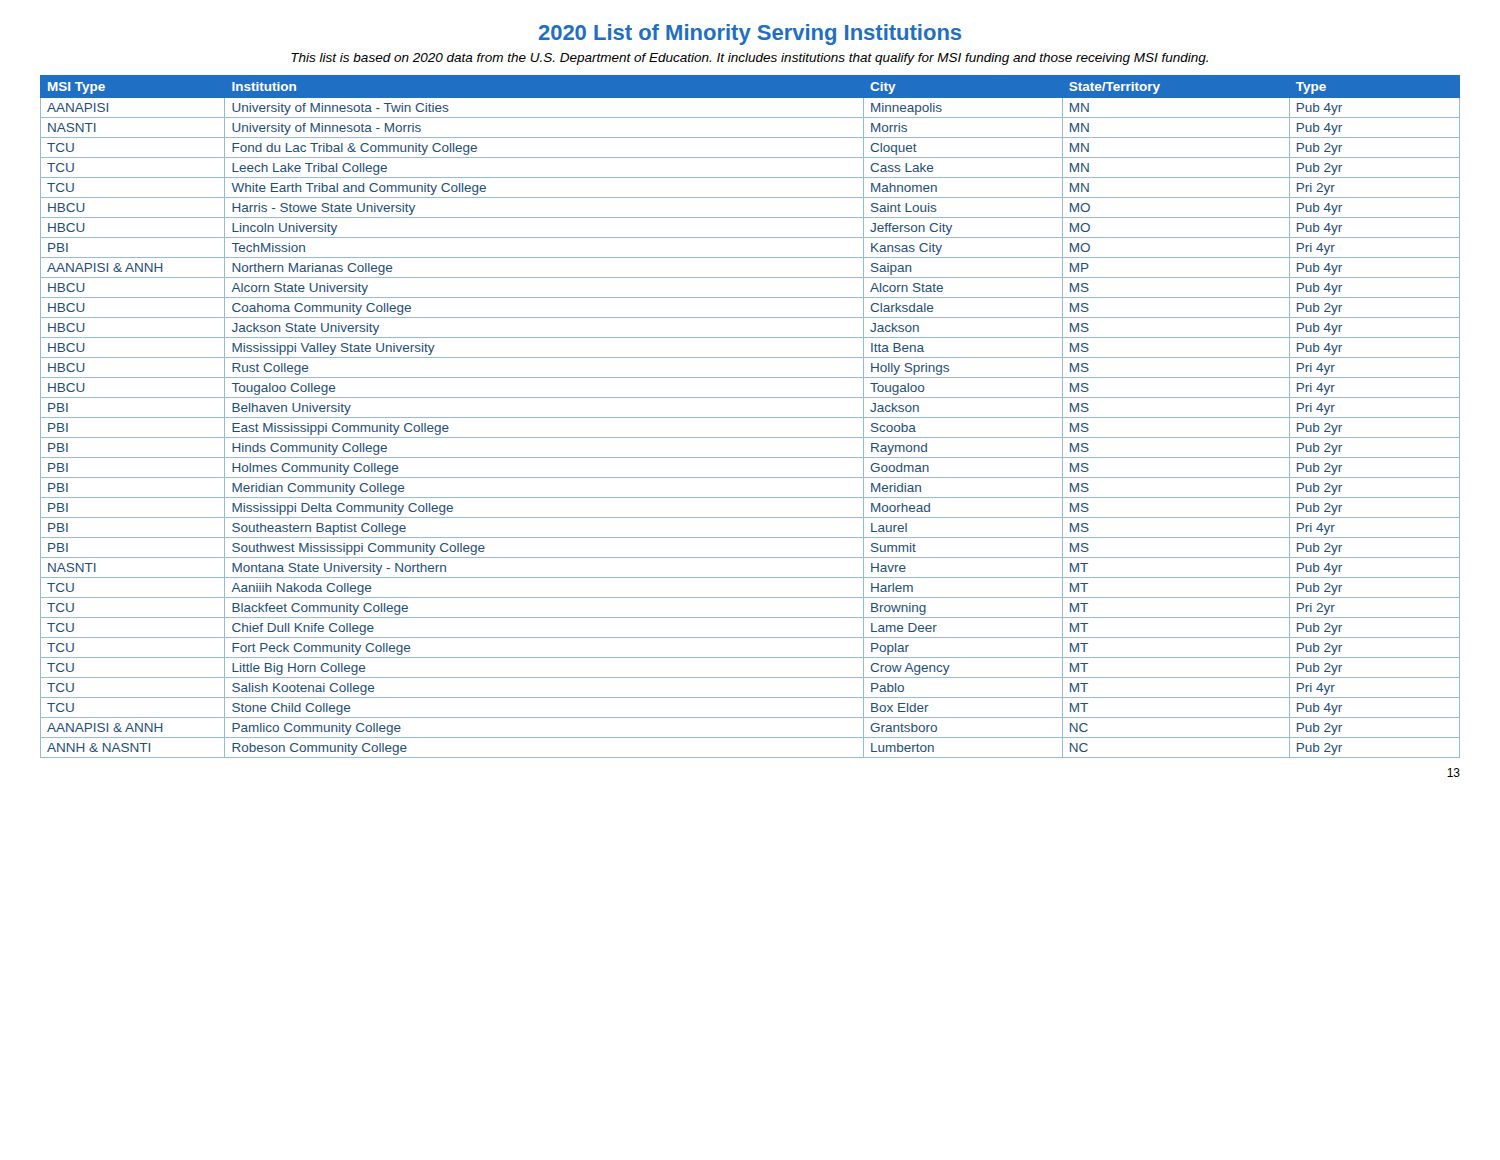2020 List of Minority Serving Institutions
This list is based on 2020 data from the U.S. Department of Education. It includes institutions that qualify for MSI funding and those receiving MSI funding.
| MSI Type | Institution | City | State/Territory | Type |
| --- | --- | --- | --- | --- |
| AANAPISI | University of Minnesota - Twin Cities | Minneapolis | MN | Pub 4yr |
| NASNTI | University of Minnesota - Morris | Morris | MN | Pub 4yr |
| TCU | Fond du Lac Tribal & Community College | Cloquet | MN | Pub 2yr |
| TCU | Leech Lake Tribal College | Cass Lake | MN | Pub 2yr |
| TCU | White Earth Tribal and Community College | Mahnomen | MN | Pri 2yr |
| HBCU | Harris - Stowe State University | Saint Louis | MO | Pub 4yr |
| HBCU | Lincoln University | Jefferson City | MO | Pub 4yr |
| PBI | TechMission | Kansas City | MO | Pri 4yr |
| AANAPISI & ANNH | Northern Marianas College | Saipan | MP | Pub 4yr |
| HBCU | Alcorn State University | Alcorn State | MS | Pub 4yr |
| HBCU | Coahoma Community College | Clarksdale | MS | Pub 2yr |
| HBCU | Jackson State University | Jackson | MS | Pub 4yr |
| HBCU | Mississippi Valley State University | Itta Bena | MS | Pub 4yr |
| HBCU | Rust College | Holly Springs | MS | Pri 4yr |
| HBCU | Tougaloo College | Tougaloo | MS | Pri 4yr |
| PBI | Belhaven University | Jackson | MS | Pri 4yr |
| PBI | East Mississippi Community College | Scooba | MS | Pub 2yr |
| PBI | Hinds Community College | Raymond | MS | Pub 2yr |
| PBI | Holmes Community College | Goodman | MS | Pub 2yr |
| PBI | Meridian Community College | Meridian | MS | Pub 2yr |
| PBI | Mississippi Delta Community College | Moorhead | MS | Pub 2yr |
| PBI | Southeastern Baptist College | Laurel | MS | Pri 4yr |
| PBI | Southwest Mississippi Community College | Summit | MS | Pub 2yr |
| NASNTI | Montana State University - Northern | Havre | MT | Pub 4yr |
| TCU | Aaniiih Nakoda College | Harlem | MT | Pub 2yr |
| TCU | Blackfeet Community College | Browning | MT | Pri 2yr |
| TCU | Chief Dull Knife College | Lame Deer | MT | Pub 2yr |
| TCU | Fort Peck Community College | Poplar | MT | Pub 2yr |
| TCU | Little Big Horn College | Crow Agency | MT | Pub 2yr |
| TCU | Salish Kootenai College | Pablo | MT | Pri 4yr |
| TCU | Stone Child College | Box Elder | MT | Pub 4yr |
| AANAPISI & ANNH | Pamlico Community College | Grantsboro | NC | Pub 2yr |
| ANNH & NASNTI | Robeson Community College | Lumberton | NC | Pub 2yr |
13